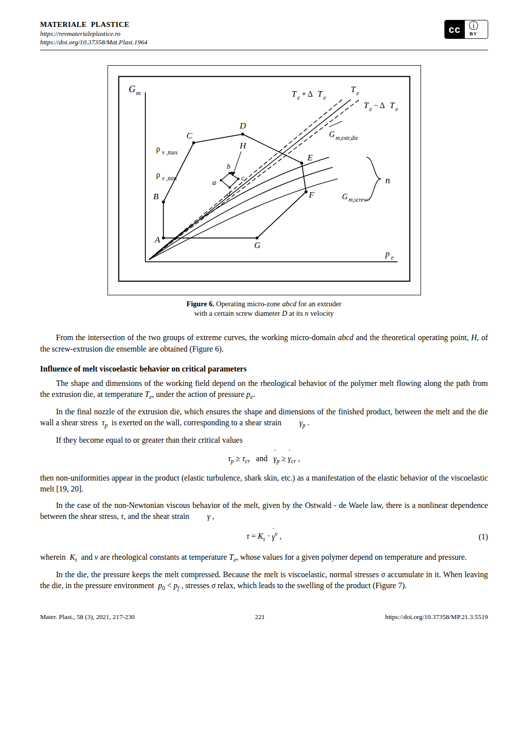MATERIALE PLASTICE
https://revmaterialeplastice.ro
https://doi.org/10.37358/Mat.Plast.1964
cc
ⓘ
BY
G m p e T e + Δ T e T e T e − Δ T e G m,extr,die ρ v ,max ρ v ,min G m,screw n A B C D E F G a b c d H
Figure 6. Operating micro-zone abcd for an extruder
with a certain screw diameter D at its n velocity
From the intersection of the two groups of extreme curves, the working micro-domain abcd and the theoretical operating point, H, of the screw-extrusion die ensemble are obtained (Figure 6).
Influence of melt viscoelastic behavior on critical parameters
The shape and dimensions of the working field depend on the rheological behavior of the polymer melt flowing along the path from the extrusion die, at temperature Te, under the action of pressure pe.
In the final nozzle of the extrusion die, which ensures the shape and dimensions of the finished product, between the melt and the die wall a shear stress τp is exerted on the wall, corresponding to a shear strain γp .
If they become equal to or greater than their critical values
τp ≥ τcr and γp ≥ γcr ,
then non-uniformities appear in the product (elastic turbulence, shark skin, etc.) as a manifestation of the elastic behavior of the viscoelastic melt [19, 20].
In the case of the non-Newtonian viscous behavior of the melt, given by the Ostwald - de Waele law, there is a nonlinear dependence between the shear stress, τ, and the shear strain γ ,
τ = Kτ · γν , (1)
wherein Kτ and ν are rheological constants at temperature Te, whose values for a given polymer depend on temperature and pressure.
In the die, the pressure keeps the melt compressed. Because the melt is viscoelastic, normal stresses σ accumulate in it. When leaving the die, in the pressure environment p0 < pf , stresses σ relax, which leads to the swelling of the product (Figure 7).
Mater. Plast., 58 (3), 2021, 217-230
221
https://doi.org/10.37358/MP.21.3.5519